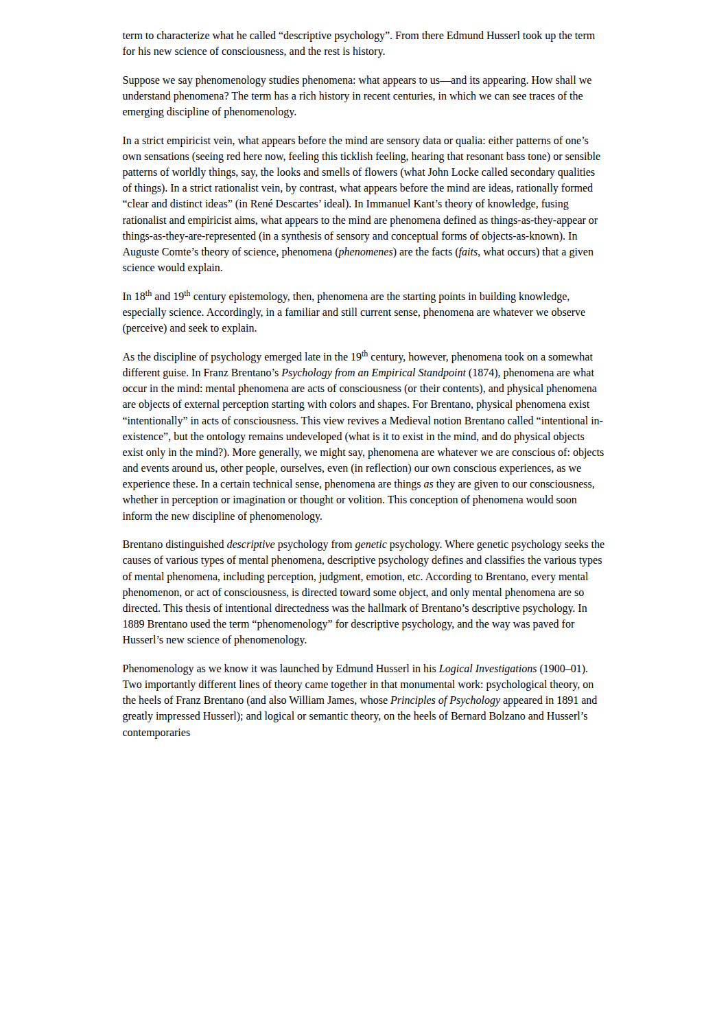term to characterize what he called “descriptive psychology”. From there Edmund Husserl took up the term for his new science of consciousness, and the rest is history.
Suppose we say phenomenology studies phenomena: what appears to us—and its appearing. How shall we understand phenomena? The term has a rich history in recent centuries, in which we can see traces of the emerging discipline of phenomenology.
In a strict empiricist vein, what appears before the mind are sensory data or qualia: either patterns of one’s own sensations (seeing red here now, feeling this ticklish feeling, hearing that resonant bass tone) or sensible patterns of worldly things, say, the looks and smells of flowers (what John Locke called secondary qualities of things). In a strict rationalist vein, by contrast, what appears before the mind are ideas, rationally formed “clear and distinct ideas” (in René Descartes’ ideal). In Immanuel Kant’s theory of knowledge, fusing rationalist and empiricist aims, what appears to the mind are phenomena defined as things-as-they-appear or things-as-they-are-represented (in a synthesis of sensory and conceptual forms of objects-as-known). In Auguste Comte’s theory of science, phenomena (phenomenes) are the facts (faits, what occurs) that a given science would explain.
In 18th and 19th century epistemology, then, phenomena are the starting points in building knowledge, especially science. Accordingly, in a familiar and still current sense, phenomena are whatever we observe (perceive) and seek to explain.
As the discipline of psychology emerged late in the 19th century, however, phenomena took on a somewhat different guise. In Franz Brentano’s Psychology from an Empirical Standpoint (1874), phenomena are what occur in the mind: mental phenomena are acts of consciousness (or their contents), and physical phenomena are objects of external perception starting with colors and shapes. For Brentano, physical phenomena exist “intentionally” in acts of consciousness. This view revives a Medieval notion Brentano called “intentional in-existence”, but the ontology remains undeveloped (what is it to exist in the mind, and do physical objects exist only in the mind?). More generally, we might say, phenomena are whatever we are conscious of: objects and events around us, other people, ourselves, even (in reflection) our own conscious experiences, as we experience these. In a certain technical sense, phenomena are things as they are given to our consciousness, whether in perception or imagination or thought or volition. This conception of phenomena would soon inform the new discipline of phenomenology.
Brentano distinguished descriptive psychology from genetic psychology. Where genetic psychology seeks the causes of various types of mental phenomena, descriptive psychology defines and classifies the various types of mental phenomena, including perception, judgment, emotion, etc. According to Brentano, every mental phenomenon, or act of consciousness, is directed toward some object, and only mental phenomena are so directed. This thesis of intentional directedness was the hallmark of Brentano’s descriptive psychology. In 1889 Brentano used the term “phenomenology” for descriptive psychology, and the way was paved for Husserl’s new science of phenomenology.
Phenomenology as we know it was launched by Edmund Husserl in his Logical Investigations (1900–01). Two importantly different lines of theory came together in that monumental work: psychological theory, on the heels of Franz Brentano (and also William James, whose Principles of Psychology appeared in 1891 and greatly impressed Husserl); and logical or semantic theory, on the heels of Bernard Bolzano and Husserl’s contemporaries